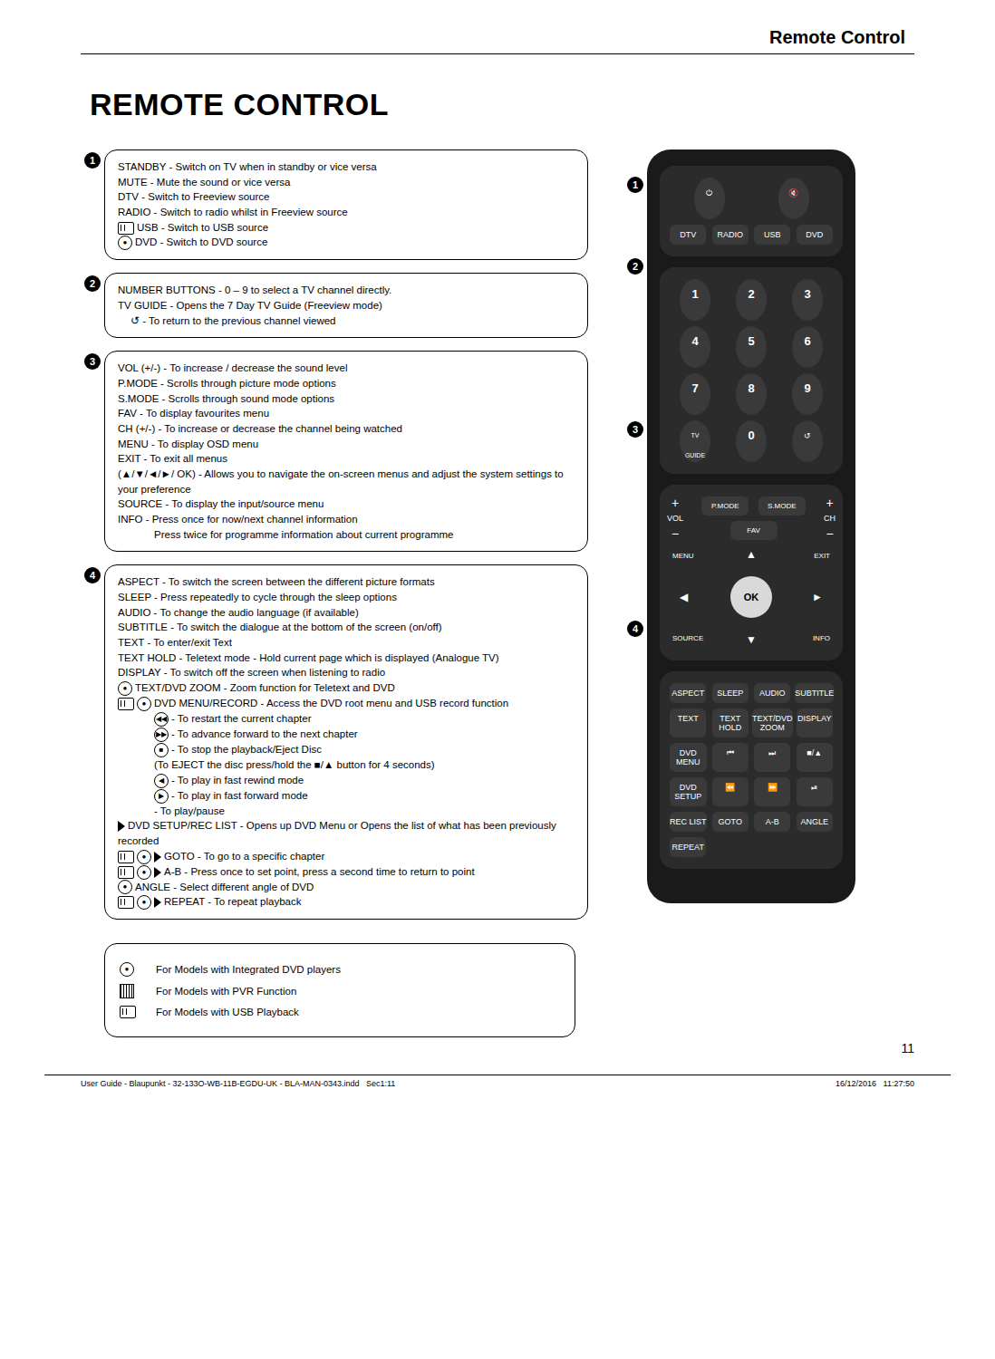Remote Control
REMOTE CONTROL
1
STANDBY - Switch on TV when in standby or vice versa
MUTE - Mute the sound or vice versa
DTV - Switch to Freeview source
RADIO - Switch to radio whilst in Freeview source
USB - Switch to USB source
●DVD - Switch to DVD source
2
NUMBER BUTTONS - 0 – 9 to select a TV channel directly.
TV GUIDE - Opens the 7 Day TV Guide (Freeview mode)
↺ - To return to the previous channel viewed
3
VOL (+/-) - To increase / decrease the sound level
P.MODE - Scrolls through picture mode options
S.MODE - Scrolls through sound mode options
FAV - To display favourites menu
CH (+/-) - To increase or decrease the channel being watched
MENU - To display OSD menu
EXIT - To exit all menus
(▲/▼/◄/►/ OK) - Allows you to navigate the on-screen menus and adjust the system settings to your preference
SOURCE - To display the input/source menu
INFO - Press once for now/next channel information
Press twice for programme information about current programme
4
ASPECT - To switch the screen between the different picture formats
SLEEP - Press repeatedly to cycle through the sleep options
AUDIO - To change the audio language (if available)
SUBTITLE - To switch the dialogue at the bottom of the screen (on/off)
TEXT - To enter/exit Text
TEXT HOLD - Teletext mode - Hold current page which is displayed (Analogue TV)
DISPLAY - To switch off the screen when listening to radio
●TEXT/DVD ZOOM - Zoom function for Teletext and DVD
●DVD MENU/RECORD - Access the DVD root menu and USB record function
◀◀- To restart the current chapter
▶▶- To advance forward to the next chapter
■- To stop the playback/Eject Disc
(To EJECT the disc press/hold the ■/▲ button for 4 seconds)
◀- To play in fast rewind mode
▶- To play in fast forward mode
- To play/pause
DVD SETUP/REC LIST - Opens up DVD Menu or Opens the list of what has been previously recorded
●GOTO - To go to a specific chapter
●A-B - Press once to set point, press a second time to return to point
●ANGLE - Select different angle of DVD
●REPEAT - To repeat playback
● For Models with Integrated DVD players
For Models with PVR Function
For Models with USB Playback
1
2
3
4
⏻
🔇
DTV
RADIO
USB
DVD
1
2
3
4
5
6
7
8
9
TV
GUIDE
0
↺
+
VOL
−
P.MODE
S.MODE
FAV
+
CH
−
MENU
EXIT
SOURCE
INFO
▲
▼
◀
►
OK
ASPECT
SLEEP
AUDIO
SUBTITLE
TEXT
TEXT
HOLD
TEXT/DVD
ZOOM
DISPLAY
DVD MENU
⏮
⏭
■/▲
DVD SETUP
⏪
⏩
⏯
REC LIST
GOTO
A-B
ANGLE
REPEAT
11
User Guide - Blaupunkt - 32-133O-WB-11B-EGDU-UK - BLA-MAN-0343.indd Sec1:11 16/12/2016 11:27:50